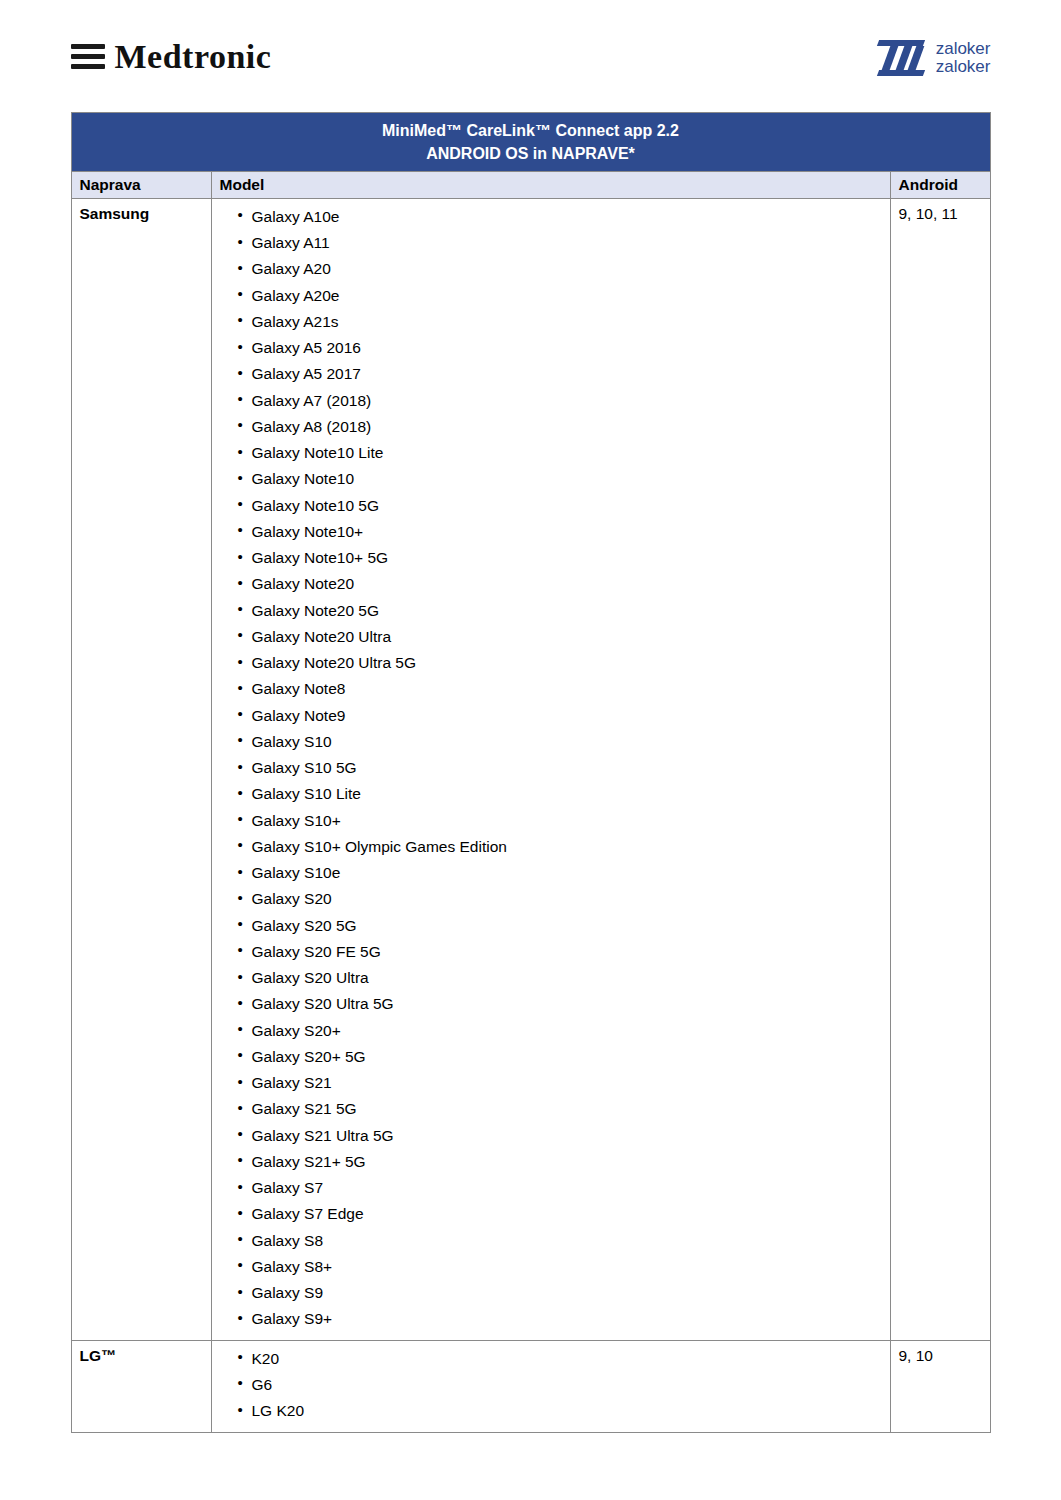Medtronic
zaloker
zaloker
| MiniMed™ CareLink™ Connect app 2.2 ANDROID OS in NAPRAVE* |
| --- |
| Naprava | Model | Android |
| Samsung | Galaxy A10e Galaxy A11 Galaxy A20 Galaxy A20e Galaxy A21s Galaxy A5 2016 Galaxy A5 2017 Galaxy A7 (2018) Galaxy A8 (2018) Galaxy Note10 Lite Galaxy Note10 Galaxy Note10 5G Galaxy Note10+ Galaxy Note10+ 5G Galaxy Note20 Galaxy Note20 5G Galaxy Note20 Ultra Galaxy Note20 Ultra 5G Galaxy Note8 Galaxy Note9 Galaxy S10 Galaxy S10 5G Galaxy S10 Lite Galaxy S10+ Galaxy S10+ Olympic Games Edition Galaxy S10e Galaxy S20 Galaxy S20 5G Galaxy S20 FE 5G Galaxy S20 Ultra Galaxy S20 Ultra 5G Galaxy S20+ Galaxy S20+ 5G Galaxy S21 Galaxy S21 5G Galaxy S21 Ultra 5G Galaxy S21+ 5G Galaxy S7 Galaxy S7 Edge Galaxy S8 Galaxy S8+ Galaxy S9 Galaxy S9+ | 9, 10, 11 |
| LG™ | K20 G6 LG K20 | 9, 10 |